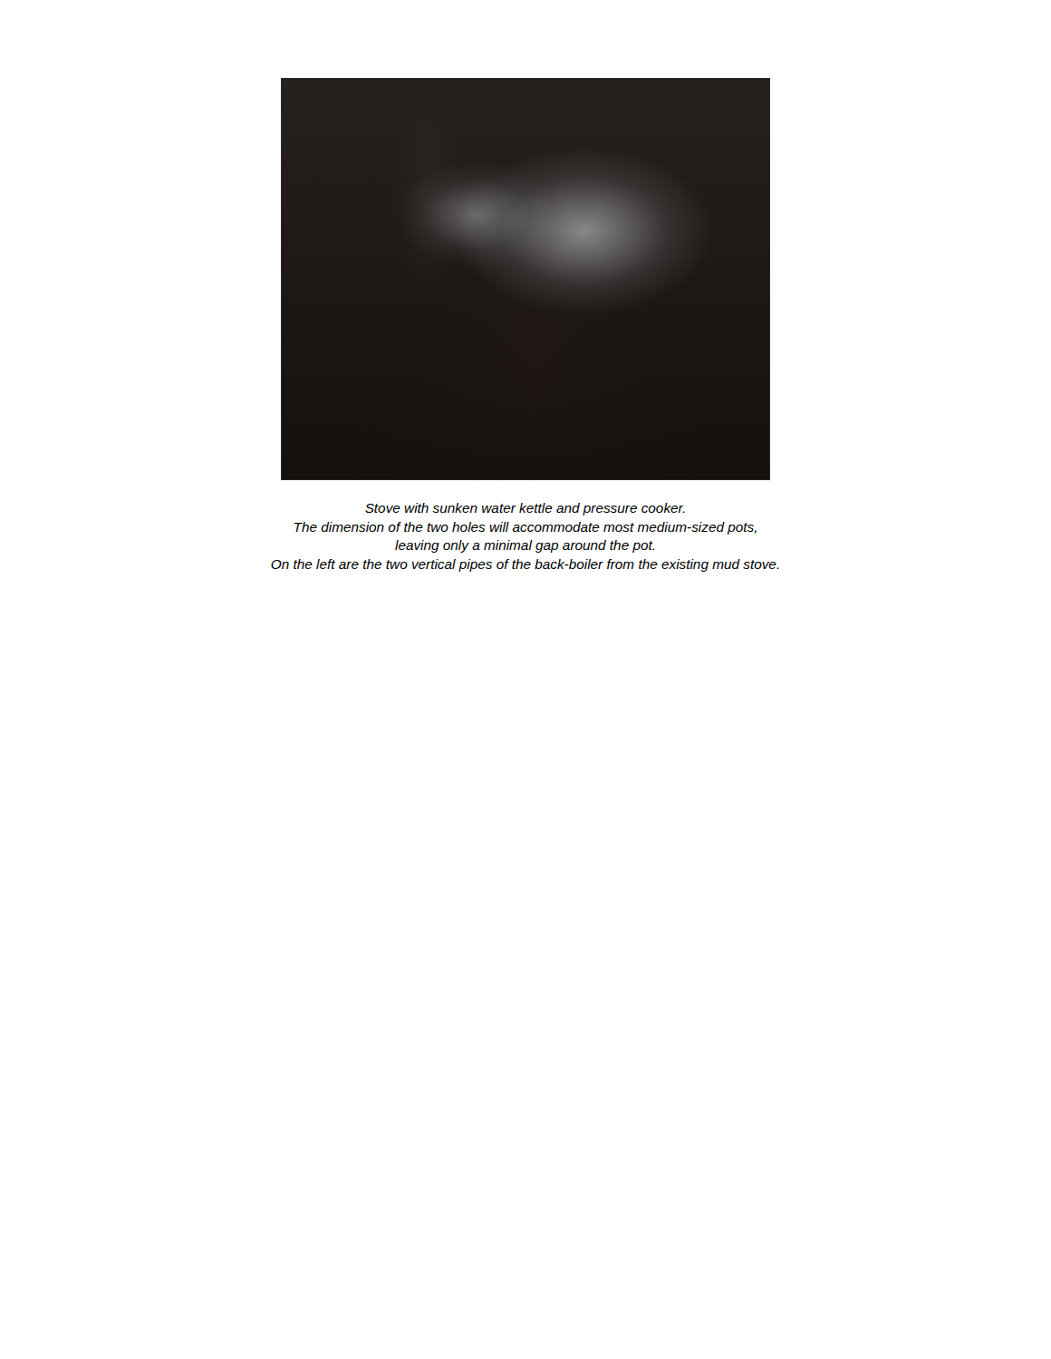Stove with sunken water kettle and pressure cooker. The dimension of the two holes will accommodate most medium-sized pots, leaving only a minimal gap around the pot. On the left are the two vertical pipes of the back-boiler from the existing mud stove.